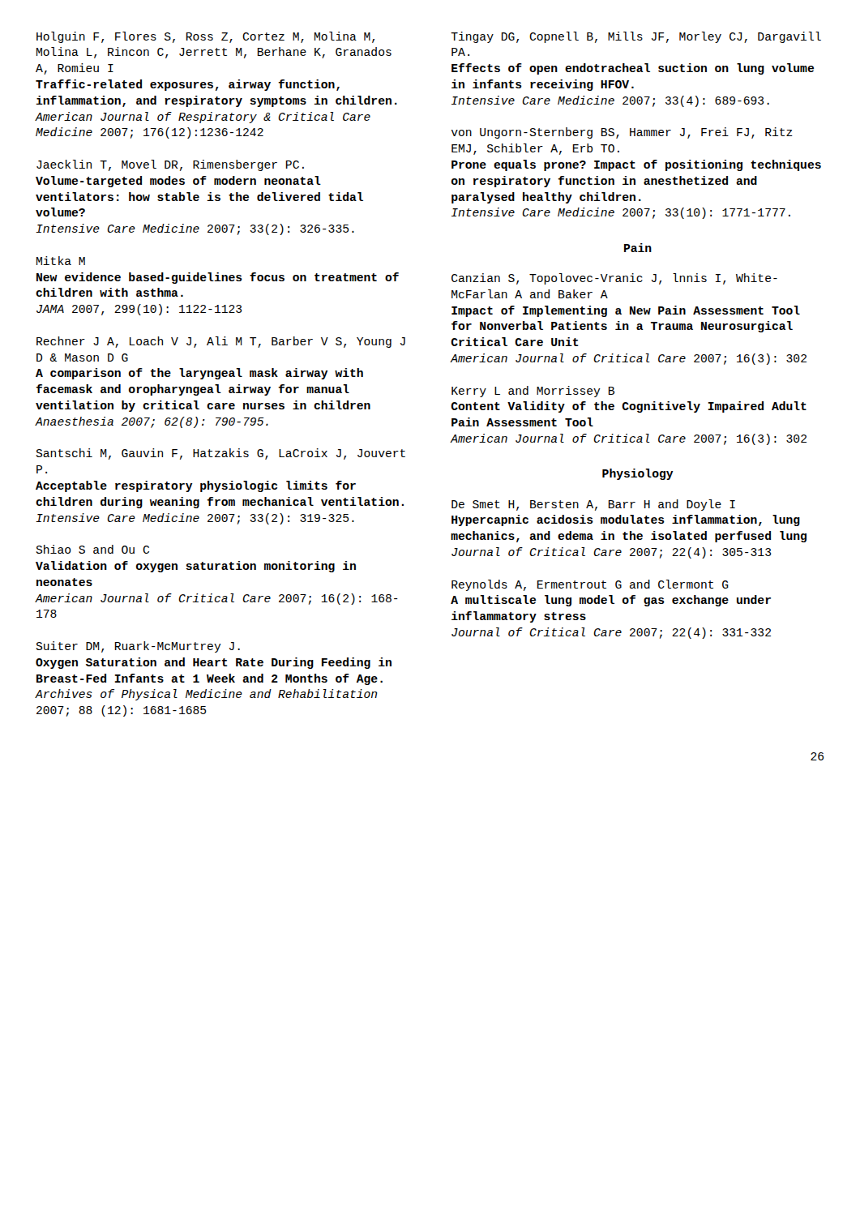Holguin F, Flores S, Ross Z, Cortez M, Molina M, Molina L, Rincon C, Jerrett M, Berhane K, Granados A, Romieu I
Traffic-related exposures, airway function, inflammation, and respiratory symptoms in children.
American Journal of Respiratory & Critical Care Medicine 2007; 176(12):1236-1242
Jaecklin T, Movel DR, Rimensberger PC.
Volume-targeted modes of modern neonatal ventilators: how stable is the delivered tidal volume?
Intensive Care Medicine 2007; 33(2): 326-335.
Mitka M
New evidence based-guidelines focus on treatment of children with asthma.
JAMA 2007, 299(10): 1122-1123
Rechner J A, Loach V J, Ali M T, Barber V S, Young J D & Mason D G
A comparison of the laryngeal mask airway with facemask and oropharyngeal airway for manual ventilation by critical care nurses in children
Anaesthesia 2007; 62(8): 790-795.
Santschi M, Gauvin F, Hatzakis G, LaCroix J, Jouvert P.
Acceptable respiratory physiologic limits for children during weaning from mechanical ventilation.
Intensive Care Medicine 2007; 33(2): 319-325.
Shiao S and Ou C
Validation of oxygen saturation monitoring in neonates
American Journal of Critical Care 2007; 16(2): 168-178
Suiter DM, Ruark-McMurtrey J.
Oxygen Saturation and Heart Rate During Feeding in Breast-Fed Infants at 1 Week and 2 Months of Age.
Archives of Physical Medicine and Rehabilitation 2007; 88 (12): 1681-1685
Tingay DG, Copnell B, Mills JF, Morley CJ, Dargavill PA.
Effects of open endotracheal suction on lung volume in infants receiving HFOV.
Intensive Care Medicine 2007; 33(4): 689-693.
von Ungorn-Sternberg BS, Hammer J, Frei FJ, Ritz EMJ, Schibler A, Erb TO.
Prone equals prone? Impact of positioning techniques on respiratory function in anesthetized and paralysed healthy children.
Intensive Care Medicine 2007; 33(10): 1771-1777.
Pain
Canzian S, Topolovec-Vranic J, lnnis I, White-McFarlan A and Baker A
Impact of Implementing a New Pain Assessment Tool for Nonverbal Patients in a Trauma Neurosurgical Critical Care Unit
American Journal of Critical Care 2007; 16(3): 302
Kerry L and Morrissey B
Content Validity of the Cognitively Impaired Adult Pain Assessment Tool
American Journal of Critical Care 2007; 16(3): 302
Physiology
De Smet H, Bersten A, Barr H and Doyle I
Hypercapnic acidosis modulates inflammation, lung mechanics, and edema in the isolated perfused lung
Journal of Critical Care 2007; 22(4): 305-313
Reynolds A, Ermentrout G and Clermont G
A multiscale lung model of gas exchange under inflammatory stress
Journal of Critical Care 2007; 22(4): 331-332
26